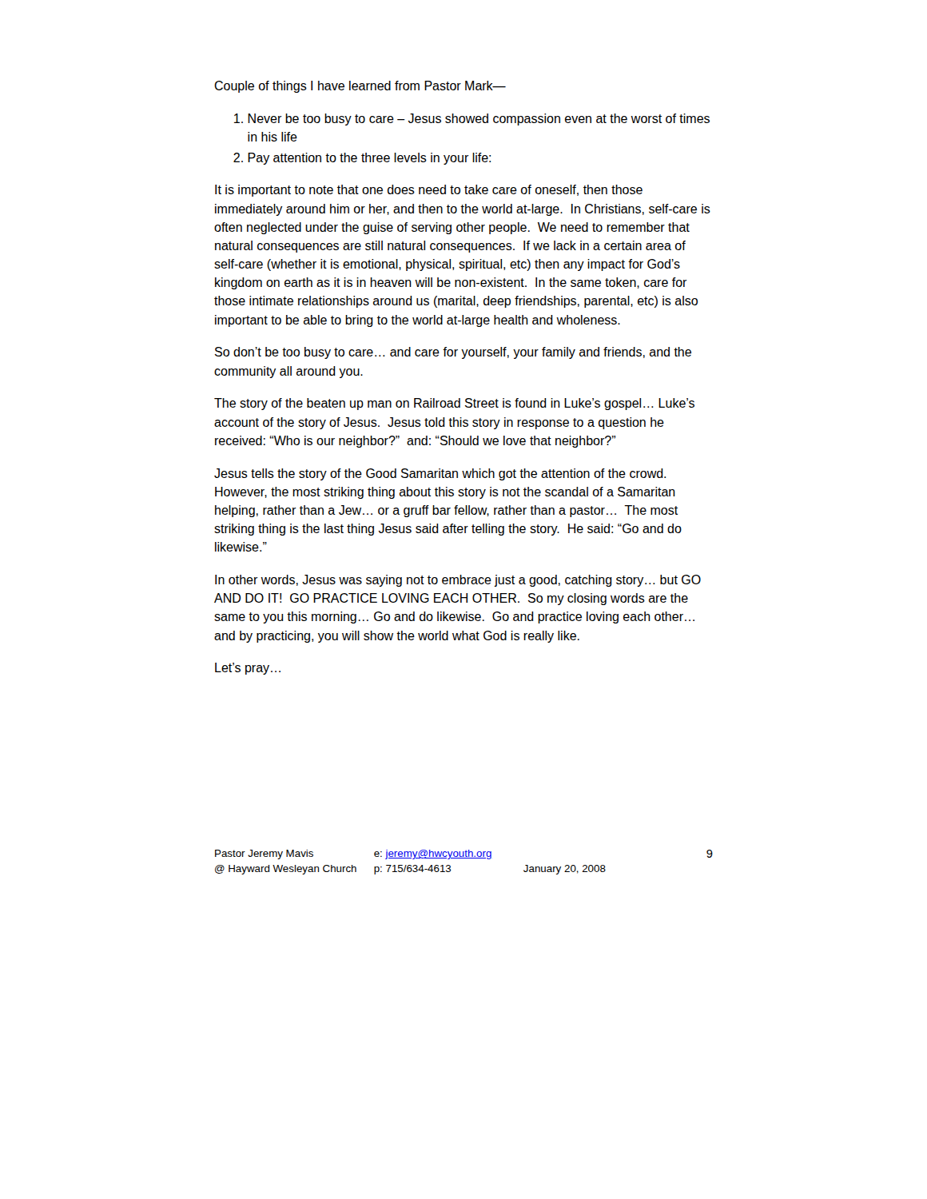Couple of things I have learned from Pastor Mark—
Never be too busy to care – Jesus showed compassion even at the worst of times in his life
Pay attention to the three levels in your life:
It is important to note that one does need to take care of oneself, then those immediately around him or her, and then to the world at-large. In Christians, self-care is often neglected under the guise of serving other people. We need to remember that natural consequences are still natural consequences. If we lack in a certain area of self-care (whether it is emotional, physical, spiritual, etc) then any impact for God’s kingdom on earth as it is in heaven will be non-existent. In the same token, care for those intimate relationships around us (marital, deep friendships, parental, etc) is also important to be able to bring to the world at-large health and wholeness.
So don’t be too busy to care… and care for yourself, your family and friends, and the community all around you.
The story of the beaten up man on Railroad Street is found in Luke’s gospel… Luke’s account of the story of Jesus. Jesus told this story in response to a question he received: “Who is our neighbor?” and: “Should we love that neighbor?”
Jesus tells the story of the Good Samaritan which got the attention of the crowd. However, the most striking thing about this story is not the scandal of a Samaritan helping, rather than a Jew… or a gruff bar fellow, rather than a pastor… The most striking thing is the last thing Jesus said after telling the story. He said: “Go and do likewise.”
In other words, Jesus was saying not to embrace just a good, catching story… but GO AND DO IT! GO PRACTICE LOVING EACH OTHER. So my closing words are the same to you this morning… Go and do likewise. Go and practice loving each other… and by practicing, you will show the world what God is really like.
Let’s pray…
| Pastor Jeremy Mavis | e: jeremy@hwcyouth.org | | 9 |
| @ Hayward Wesleyan Church | p: 715/634-4613 | January 20, 2008 | |